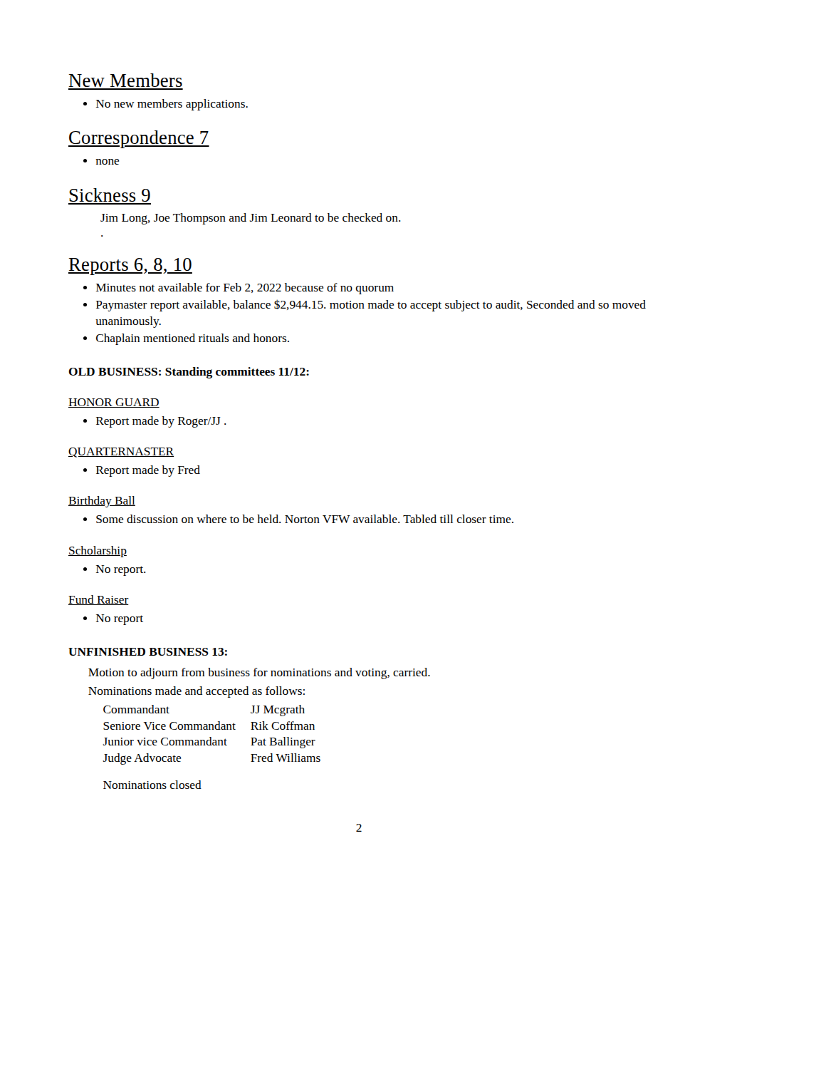New Members
No new members applications.
Correspondence 7
none
Sickness 9
Jim Long, Joe Thompson and Jim Leonard to be checked on.
.
Reports 6, 8, 10
Minutes not available for Feb 2, 2022 because of no quorum
Paymaster report available, balance $2,944.15. motion made to accept subject to audit, Seconded and so moved unanimously.
Chaplain mentioned rituals and honors.
OLD BUSINESS: Standing committees 11/12:
HONOR GUARD
Report made by Roger/JJ .
QUARTERNASTER
Report made by Fred
Birthday Ball
Some discussion on where to be held. Norton VFW available. Tabled till closer time.
Scholarship
No report.
Fund Raiser
No report
UNFINISHED BUSINESS 13:
Motion to adjourn from business for nominations and voting, carried.
Nominations made and accepted as follows:
| Commandant | JJ Mcgrath |
| Seniore Vice Commandant | Rik Coffman |
| Junior vice Commandant | Pat Ballinger |
| Judge Advocate | Fred Williams |
Nominations closed
2